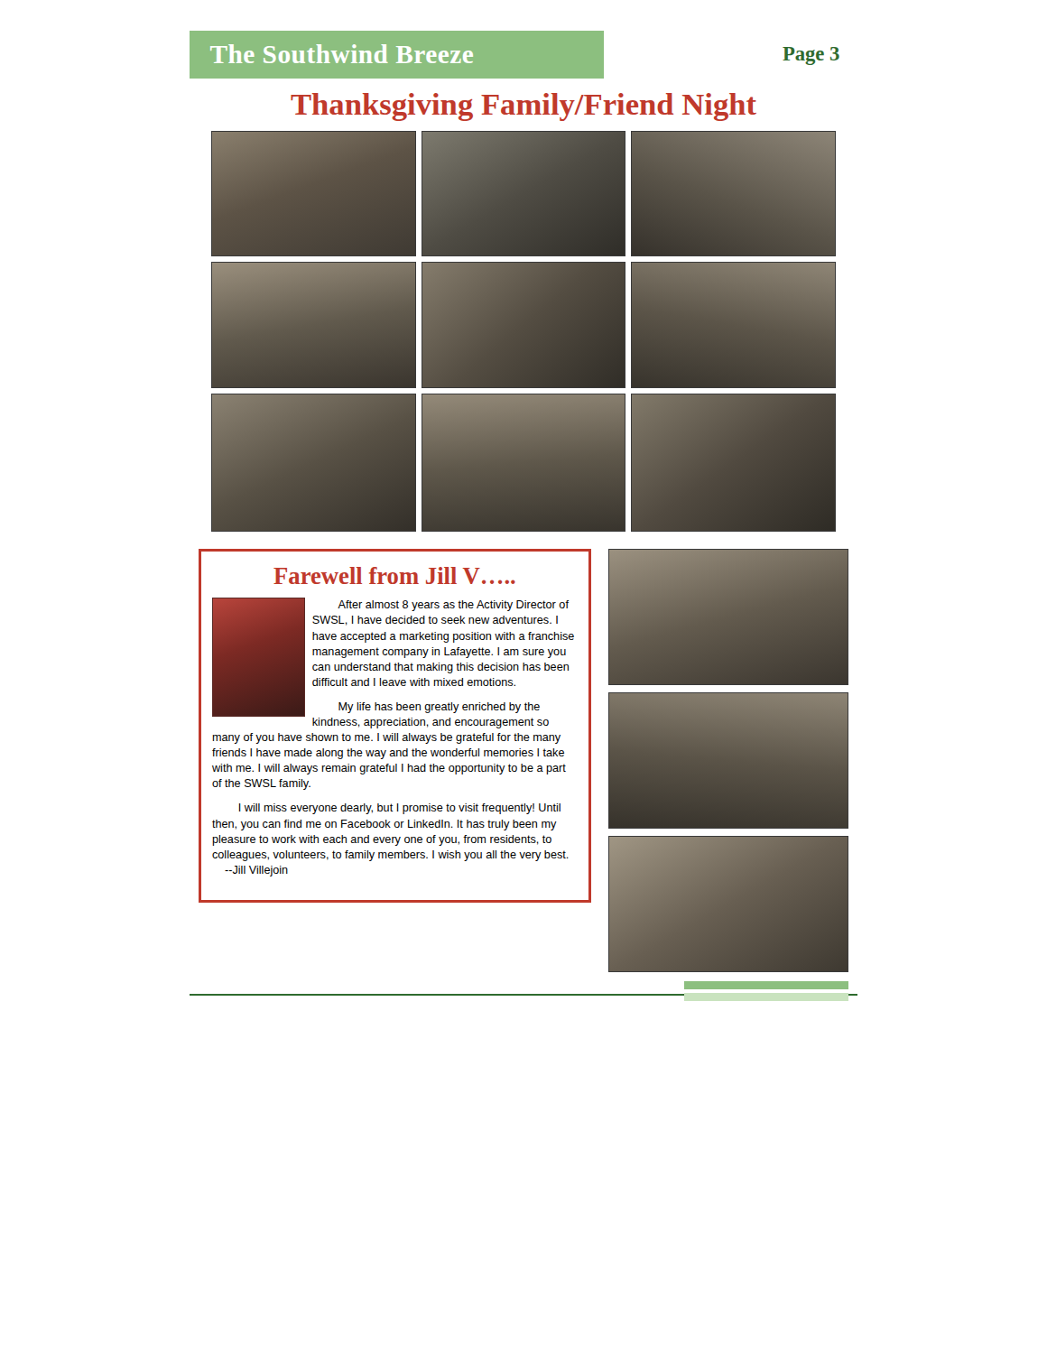The Southwind Breeze
Page 3
Thanksgiving Family/Friend Night
Farewell from Jill V…..
After almost 8 years as the Activity Director of SWSL, I have decided to seek new adventures. I have accepted a marketing position with a franchise management company in Lafayette. I am sure you can understand that making this decision has been difficult and I leave with mixed emotions.
My life has been greatly enriched by the kindness, appreciation, and encouragement so many of you have shown to me. I will always be grateful for the many friends I have made along the way and the wonderful memories I take with me. I will always remain grateful I had the opportunity to be a part of the SWSL family.
I will miss everyone dearly, but I promise to visit frequently! Until then, you can find me on Facebook or LinkedIn. It has truly been my pleasure to work with each and every one of you, from residents, to colleagues, volunteers, to family members. I wish you all the very best. --Jill Villejoin